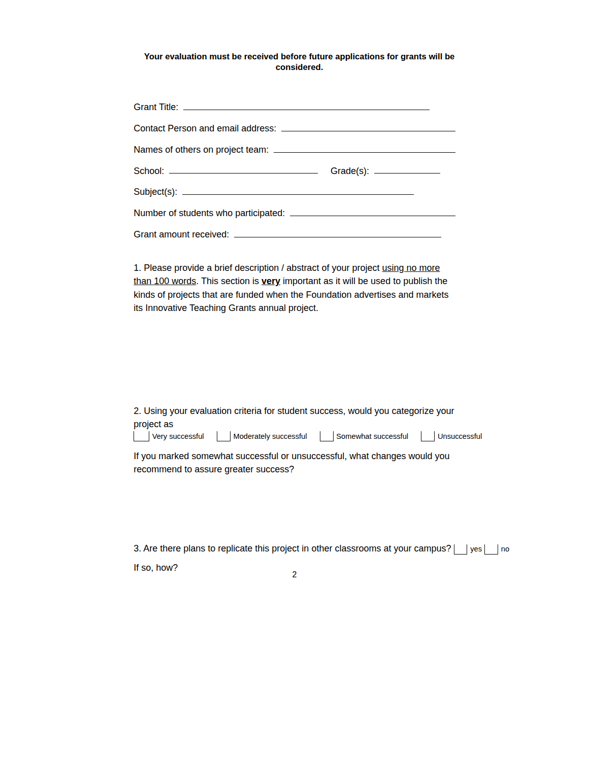Your evaluation must be received before future applications for grants will be considered.
Grant Title:
Contact Person and email address:
Names of others on project team:
School: Grade(s):
Subject(s):
Number of students who participated:
Grant amount received:
1. Please provide a brief description / abstract of your project using no more than 100 words. This section is very important as it will be used to publish the kinds of projects that are funded when the Foundation advertises and markets its Innovative Teaching Grants annual project.
2. Using your evaluation criteria for student success, would you categorize your project as
Very successful Moderately successful Somewhat successful Unsuccessful
If you marked somewhat successful or unsuccessful, what changes would you recommend to assure greater success?
3. Are there plans to replicate this project in other classrooms at your campus? yes no
If so, how?
2